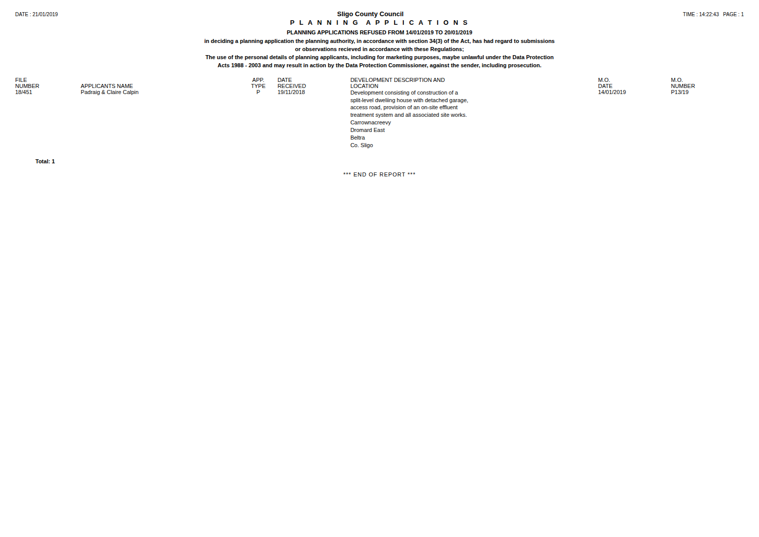DATE : 21/01/2019
Sligo County Council
TIME : 14:22:43 PAGE : 1
P L A N N I N G A P P L I C A T I O N S
PLANNING APPLICATIONS REFUSED FROM 14/01/2019 TO 20/01/2019
in deciding a planning application the planning authority, in accordance with section 34(3) of the Act, has had regard to submissions
or observations recieved in accordance with these Regulations;
The use of the personal details of planning applicants, including for marketing purposes, maybe unlawful under the Data Protection
Acts 1988 - 2003 and may result in action by the Data Protection Commissioner, against the sender, including prosecution.
| FILE NUMBER | APPLICANTS NAME | APP. TYPE | DATE RECEIVED | DEVELOPMENT DESCRIPTION AND LOCATION | M.O. DATE | M.O. NUMBER |
| --- | --- | --- | --- | --- | --- | --- |
| 18/451 | Padraig & Claire Calpin | P | 19/11/2018 | Development consisting of construction of a split-level dweliing house with detached garage, access road, provision of an on-site effluent treatment system and all associated site works. Carrownacreevy Dromard East Beltra Co. Sligo | 14/01/2019 | P13/19 |
Total: 1
*** END OF REPORT ***